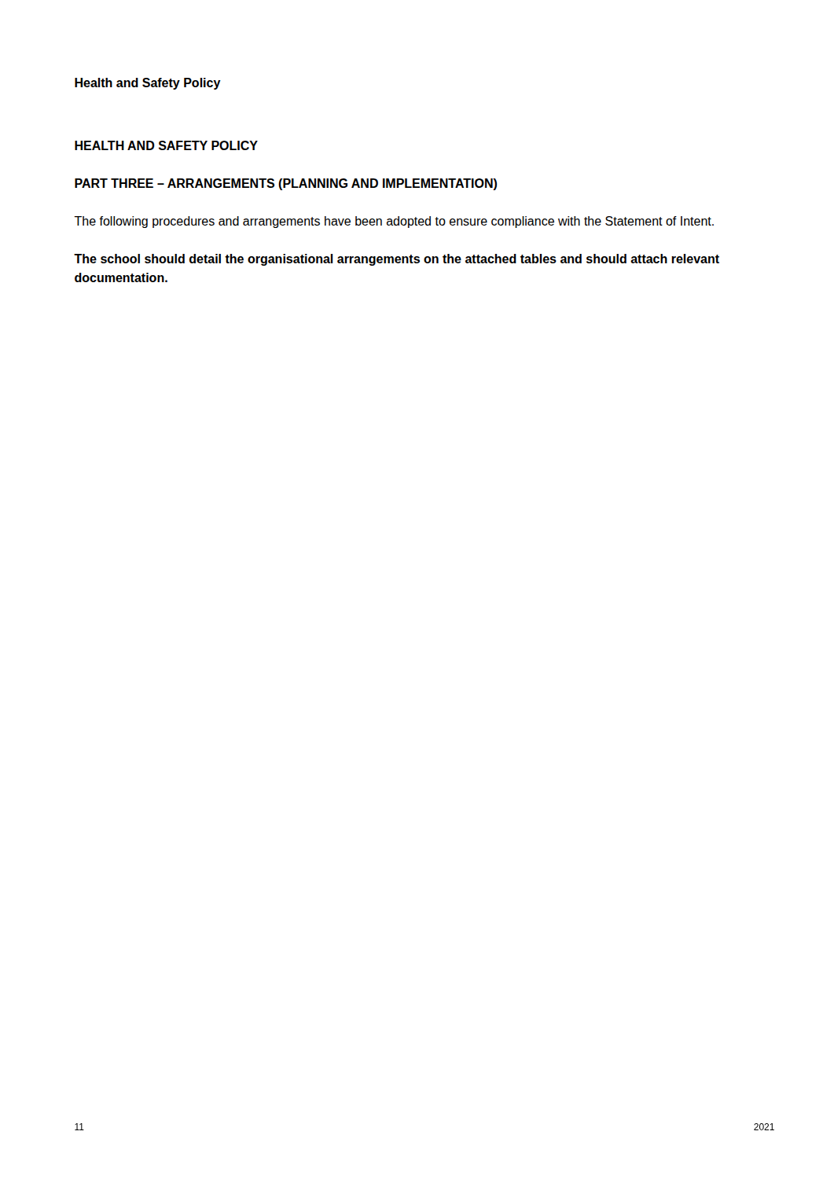Health and Safety Policy
Health and Safety Policy
Part Three – Arrangements (Planning and Implementation)
The following procedures and arrangements have been adopted to ensure compliance with the Statement of Intent.
The school should detail the organisational arrangements on the attached tables and should attach relevant documentation.
11 2021